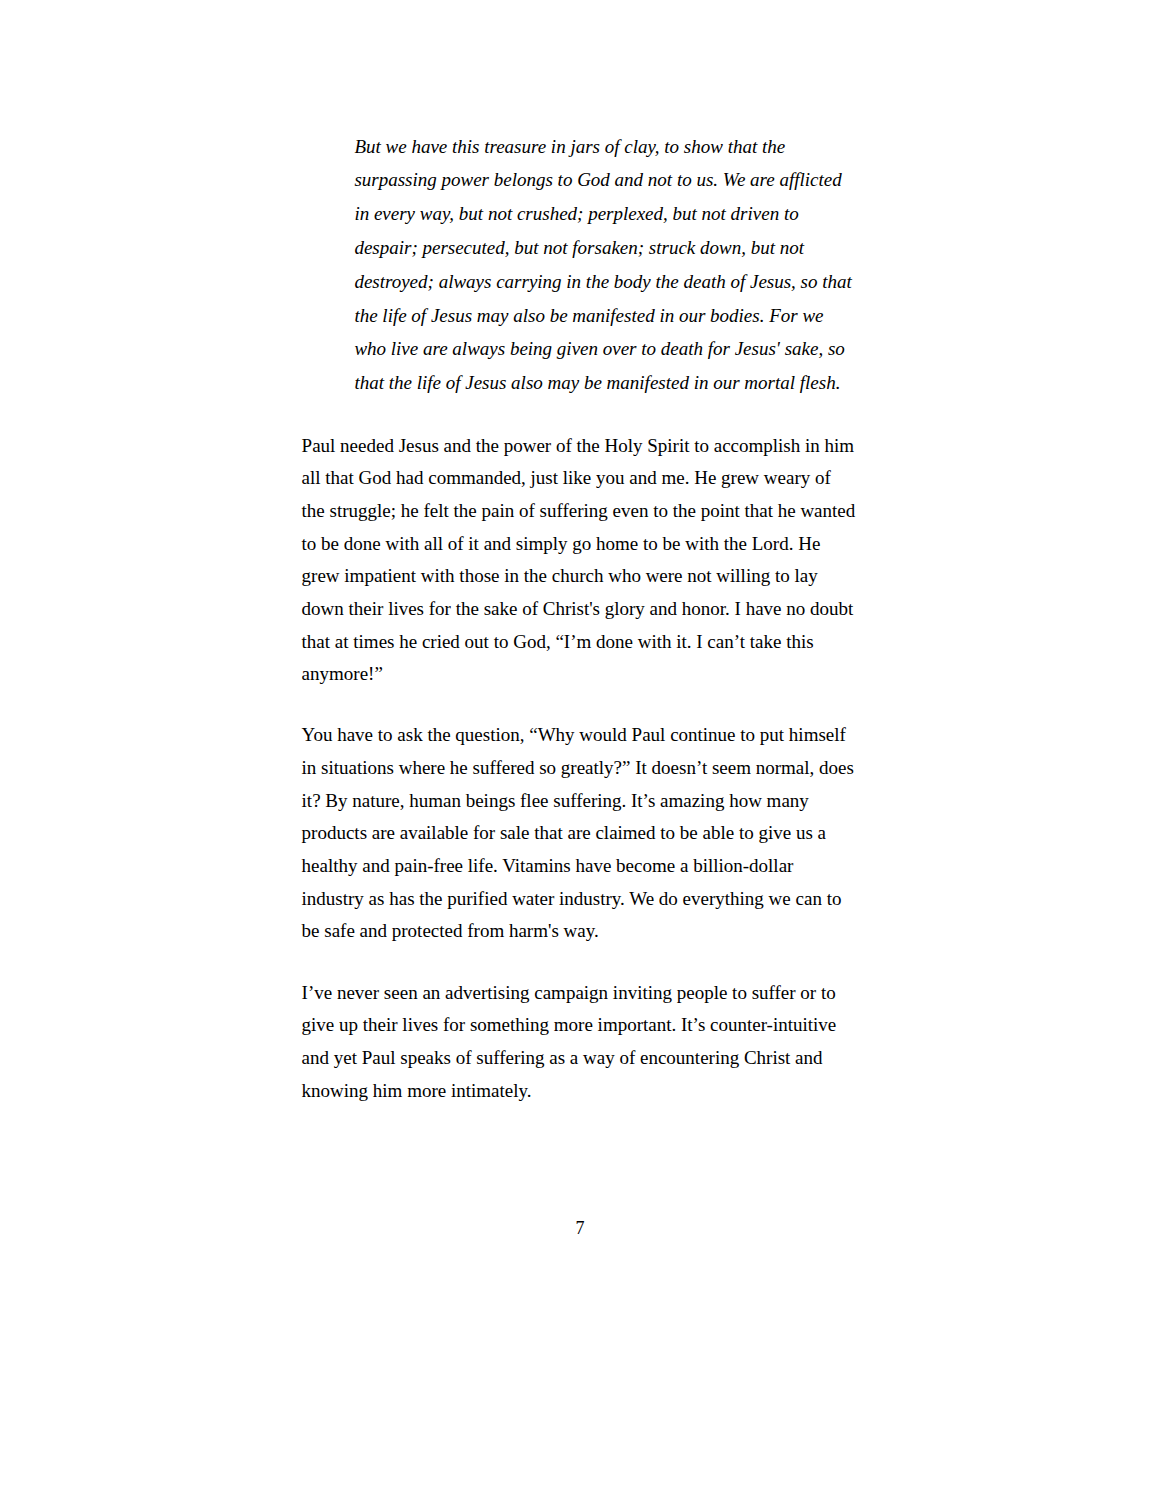But we have this treasure in jars of clay, to show that the surpassing power belongs to God and not to us. We are afflicted in every way, but not crushed; perplexed, but not driven to despair; persecuted, but not forsaken; struck down, but not destroyed; always carrying in the body the death of Jesus, so that the life of Jesus may also be manifested in our bodies. For we who live are always being given over to death for Jesus' sake, so that the life of Jesus also may be manifested in our mortal flesh.
Paul needed Jesus and the power of the Holy Spirit to accomplish in him all that God had commanded, just like you and me. He grew weary of the struggle; he felt the pain of suffering even to the point that he wanted to be done with all of it and simply go home to be with the Lord. He grew impatient with those in the church who were not willing to lay down their lives for the sake of Christ's glory and honor. I have no doubt that at times he cried out to God, “I’m done with it. I can’t take this anymore!”
You have to ask the question, “Why would Paul continue to put himself in situations where he suffered so greatly?” It doesn’t seem normal, does it? By nature, human beings flee suffering. It’s amazing how many products are available for sale that are claimed to be able to give us a healthy and pain-free life. Vitamins have become a billion-dollar industry as has the purified water industry. We do everything we can to be safe and protected from harm's way.
I’ve never seen an advertising campaign inviting people to suffer or to give up their lives for something more important. It’s counter-intuitive and yet Paul speaks of suffering as a way of encountering Christ and knowing him more intimately.
7